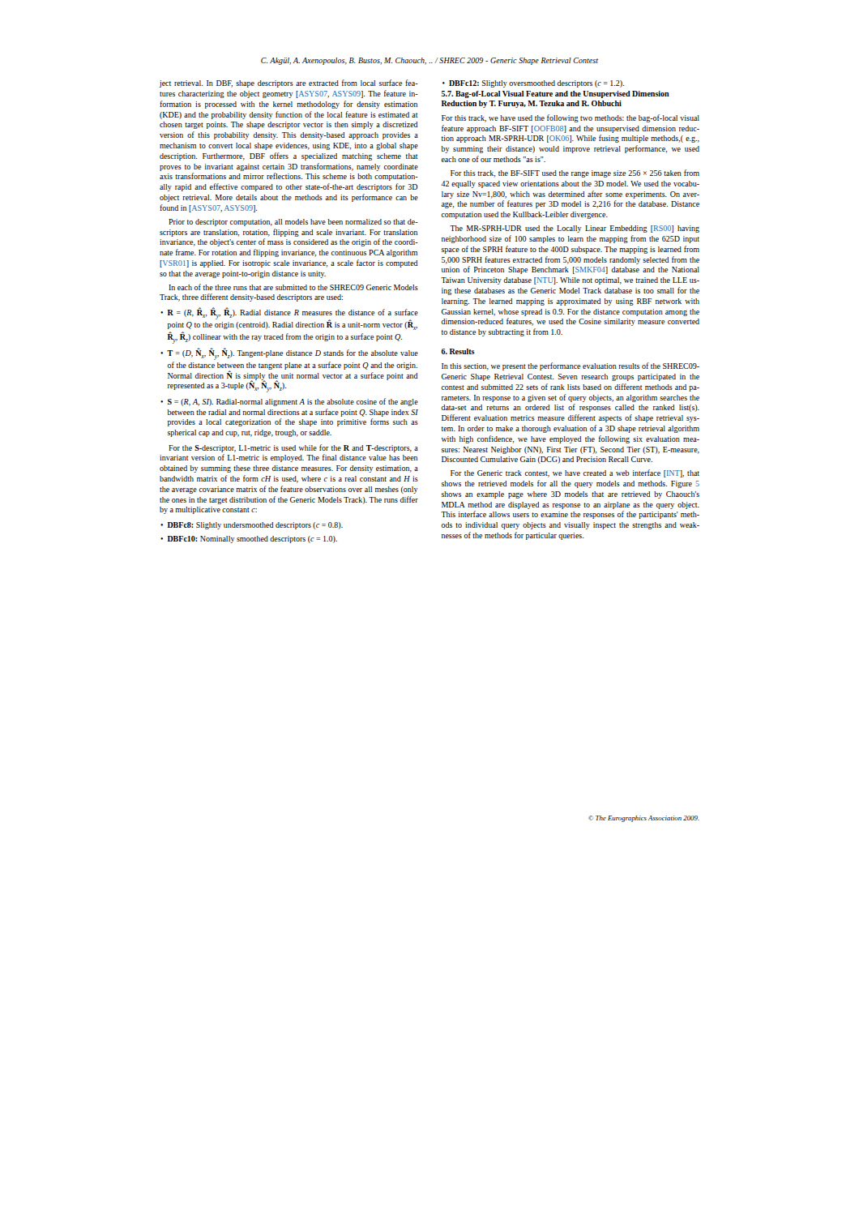C. Akgül, A. Axenopoulos, B. Bustos, M. Chaouch, .. / SHREC 2009 - Generic Shape Retrieval Contest
ject retrieval. In DBF, shape descriptors are extracted from local surface features characterizing the object geometry [ASYS07, ASYS09]. The feature information is processed with the kernel methodology for density estimation (KDE) and the probability density function of the local feature is estimated at chosen target points. The shape descriptor vector is then simply a discretized version of this probability density. This density-based approach provides a mechanism to convert local shape evidences, using KDE, into a global shape description. Furthermore, DBF offers a specialized matching scheme that proves to be invariant against certain 3D transformations, namely coordinate axis transformations and mirror reflections. This scheme is both computationally rapid and effective compared to other state-of-the-art descriptors for 3D object retrieval. More details about the methods and its performance can be found in [ASYS07, ASYS09].
Prior to descriptor computation, all models have been normalized so that descriptors are translation, rotation, flipping and scale invariant. For translation invariance, the object's center of mass is considered as the origin of the coordinate frame. For rotation and flipping invariance, the continuous PCA algorithm [VSR01] is applied. For isotropic scale invariance, a scale factor is computed so that the average point-to-origin distance is unity.
In each of the three runs that are submitted to the SHREC09 Generic Models Track, three different density-based descriptors are used:
R = (R, R̂x, R̂y, R̂z). Radial distance R measures the distance of a surface point Q to the origin (centroid). Radial direction R̂ is a unit-norm vector (R̂x, R̂y, R̂z) collinear with the ray traced from the origin to a surface point Q.
T = (D, N̂x, N̂y, N̂z). Tangent-plane distance D stands for the absolute value of the distance between the tangent plane at a surface point Q and the origin. Normal direction N̂ is simply the unit normal vector at a surface point and represented as a 3-tuple (N̂x, N̂y, N̂z).
S = (R, A, SI). Radial-normal alignment A is the absolute cosine of the angle between the radial and normal directions at a surface point Q. Shape index SI provides a local categorization of the shape into primitive forms such as spherical cap and cup, rut, ridge, trough, or saddle.
For the S-descriptor, L1-metric is used while for the R and T-descriptors, a invariant version of L1-metric is employed. The final distance value has been obtained by summing these three distance measures. For density estimation, a bandwidth matrix of the form cH is used, where c is a real constant and H is the average covariance matrix of the feature observations over all meshes (only the ones in the target distribution of the Generic Models Track). The runs differ by a multiplicative constant c:
DBFc8: Slightly undersmoothed descriptors (c = 0.8).
DBFc10: Nominally smoothed descriptors (c = 1.0).
DBFc12: Slightly oversmoothed descriptors (c = 1.2).
5.7. Bag-of-Local Visual Feature and the Unsupervised Dimension Reduction by T. Furuya, M. Tezuka and R. Ohbuchi
For this track, we have used the following two methods: the bag-of-local visual feature approach BF-SIFT [OOFB08] and the unsupervised dimension reduction approach MR-SPRH-UDR [OK06]. While fusing multiple methods,( e.g., by summing their distance) would improve retrieval performance, we used each one of our methods "as is".
For this track, the BF-SIFT used the range image size 256 × 256 taken from 42 equally spaced view orientations about the 3D model. We used the vocabulary size Nv=1,800, which was determined after some experiments. On average, the number of features per 3D model is 2,216 for the database. Distance computation used the Kullback-Leibler divergence.
The MR-SPRH-UDR used the Locally Linear Embedding [RS00] having neighborhood size of 100 samples to learn the mapping from the 625D input space of the SPRH feature to the 400D subspace. The mapping is learned from 5,000 SPRH features extracted from 5,000 models randomly selected from the union of Princeton Shape Benchmark [SMKF04] database and the National Taiwan University database [NTU]. While not optimal, we trained the LLE using these databases as the Generic Model Track database is too small for the learning. The learned mapping is approximated by using RBF network with Gaussian kernel, whose spread is 0.9. For the distance computation among the dimension-reduced features, we used the Cosine similarity measure converted to distance by subtracting it from 1.0.
6. Results
In this section, we present the performance evaluation results of the SHREC09- Generic Shape Retrieval Contest. Seven research groups participated in the contest and submitted 22 sets of rank lists based on different methods and parameters. In response to a given set of query objects, an algorithm searches the data-set and returns an ordered list of responses called the ranked list(s). Different evaluation metrics measure different aspects of shape retrieval system. In order to make a thorough evaluation of a 3D shape retrieval algorithm with high confidence, we have employed the following six evaluation measures: Nearest Neighbor (NN), First Tier (FT), Second Tier (ST), E-measure, Discounted Cumulative Gain (DCG) and Precision Recall Curve.
For the Generic track contest, we have created a web interface [INT], that shows the retrieved models for all the query models and methods. Figure 5 shows an example page where 3D models that are retrieved by Chaouch's MDLA method are displayed as response to an airplane as the query object. This interface allows users to examine the responses of the participants' methods to individual query objects and visually inspect the strengths and weaknesses of the methods for particular queries.
© The Eurographics Association 2009.